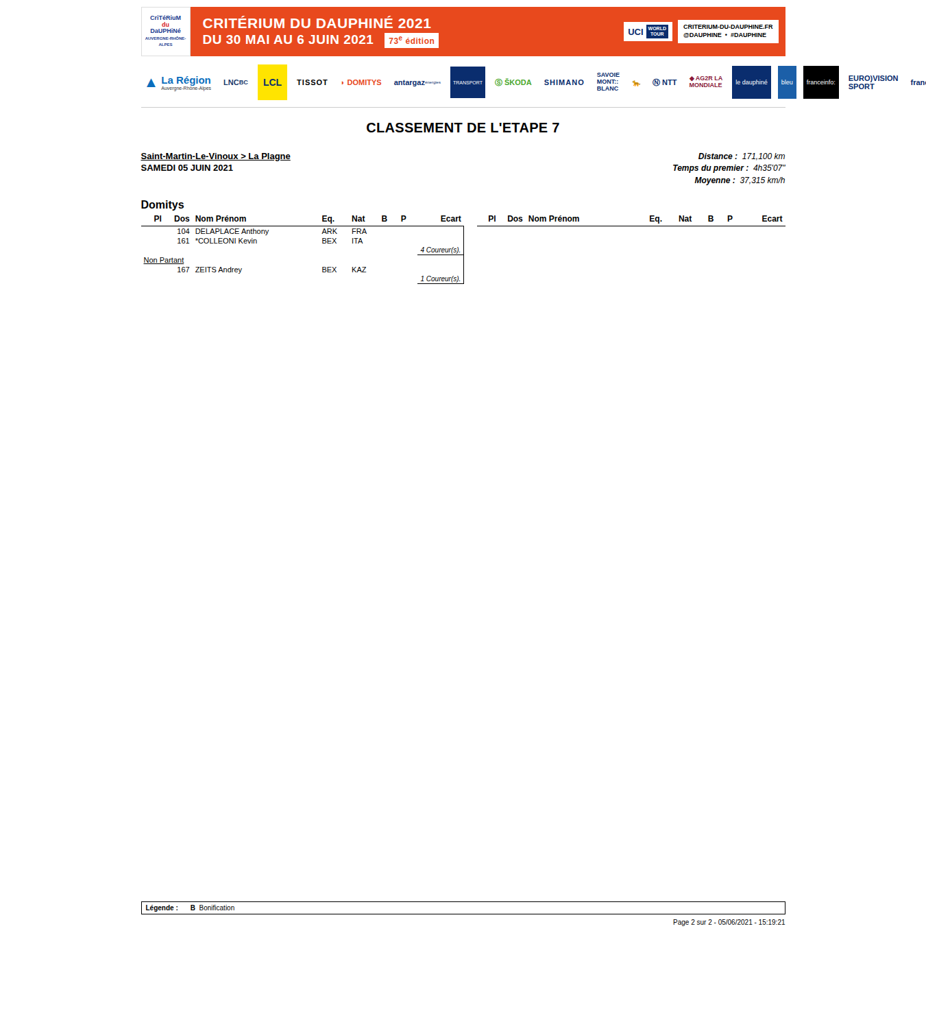CriTéRiuM
du
DaUPHiNé
AUVERGNE-RHÔNE-ALPES
CRITÉRIUM DU DAUPHINÉ 2021
DU 30 MAI AU 6 JUIN 2021 73e édition
UCI WORLD
TOUR
CRITERIUM-DU-DAUPHINE.FR
@DAUPHINE • #DAUPHINE
▲ La RégionAuvergne-Rhône-Alpes
LNCBC
LCL
TISSOT
◗ DOMITYS
antargaz
énergies
TRANSPORT
Ⓢ ŠKODA
SHIMANO
SAVOIE
MONT::
BLANC
🐆
Ⓝ NTT
◆ AG2R LA
MONDIALE
le dauphiné
bleu
franceinfo:
EURO)VISION
SPORT
france•tv
sport
CLASSEMENT DE L'ETAPE 7
Saint-Martin-Le-Vinoux > La Plagne SAMEDI 05 JUIN 2021
Distance : 171,100 km
Temps du premier : 4h35'07"
Moyenne : 37,315 km/h
Domitys
| Pl | Dos | Nom Prénom | Eq. | Nat | B | P | Ecart | | Pl | Dos | Nom Prénom | Eq. | Nat | B | P | Ecart |
| --- | --- | --- | --- | --- | --- | --- | --- | --- | --- | --- | --- | --- | --- | --- | --- | --- |
| | 104 | DELAPLACE Anthony | ARK | FRA | | | | | | | | | | | | |
| | 161 | *COLLEONI Kevin | BEX | ITA | | | | | | | | | | | | |
| | 4 Coureur(s). | | |
| Non Partant | | | |
| | 167 | ZEITS Andrey | BEX | KAZ | | | | | | | | | | | | |
| | 1 Coureur(s). | | |
Légende : B Bonification
Page 2 sur 2 - 05/06/2021 - 15:19:21